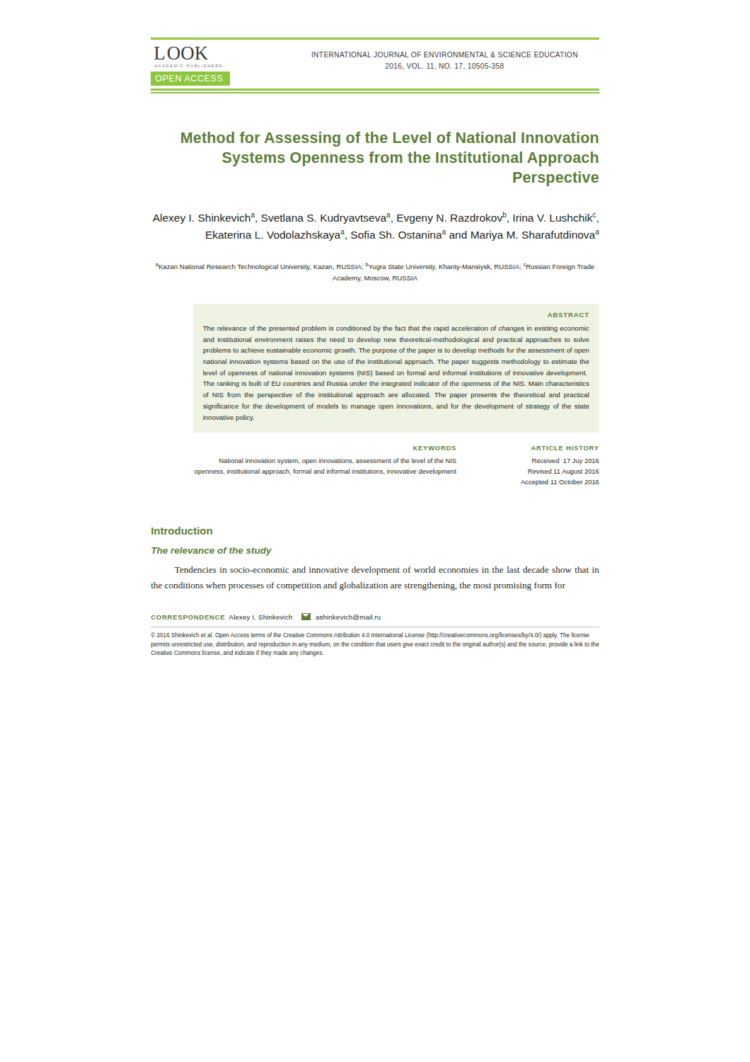LOOK
ACADEMIC PUBLISHERS
OPEN ACCESS
INTERNATIONAL JOURNAL OF ENVIRONMENTAL & SCIENCE EDUCATION
2016, VOL. 11, NO. 17, 10505-358
Method for Assessing of the Level of National Innovation Systems Openness from the Institutional Approach Perspective
Alexey I. Shinkevicha, Svetlana S. Kudryavtsevaa, Evgeny N. Razdrokovb, Irina V. Lushchikc, Ekaterina L. Vodolazhskayaa, Sofia Sh. Ostaninaa and Mariya M. Sharafutdinovaa
aKazan National Research Technological University, Kazan, RUSSIA; bYugra State University, Khanty-Mansiysk, RUSSIA; cRussian Foreign Trade Academy, Moscow, RUSSIA
ABSTRACT
The relevance of the presented problem is conditioned by the fact that the rapid acceleration of changes in existing economic and institutional environment raises the need to develop new theoretical-methodological and practical approaches to solve problems to achieve sustainable economic growth. The purpose of the paper is to develop methods for the assessment of open national innovation systems based on the use of the institutional approach. The paper suggests methodology to estimate the level of openness of national innovation systems (NIS) based on formal and informal institutions of innovative development. The ranking is built of EU countries and Russia under the integrated indicator of the openness of the NIS. Main characteristics of NIS from the perspective of the institutional approach are allocated. The paper presents the theoretical and practical significance for the development of models to manage open innovations, and for the development of strategy of the state innovative policy.
KEYWORDS
National innovation system, open innovations, assessment of the level of the NIS openness, institutional approach, formal and informal institutions, innovative development
ARTICLE HISTORY
Received 17 Juy 2016
Revised 11 August 2016
Accepted 11 October 2016
Introduction
The relevance of the study
Tendencies in socio-economic and innovative development of world economies in the last decade show that in the conditions when processes of competition and globalization are strengthening, the most promising form for
CORRESPONDENCE Alexey I. Shinkevich ashinkevich@mail.ru
© 2016 Shinkevich et al. Open Access terms of the Creative Commons Attribution 4.0 International License (http://creativecommons.org/licenses/by/4.0/) apply. The license permits unrestricted use, distribution, and reproduction in any medium, on the condition that users give exact credit to the original author(s) and the source, provide a link to the Creative Commons license, and indicate if they made any changes.